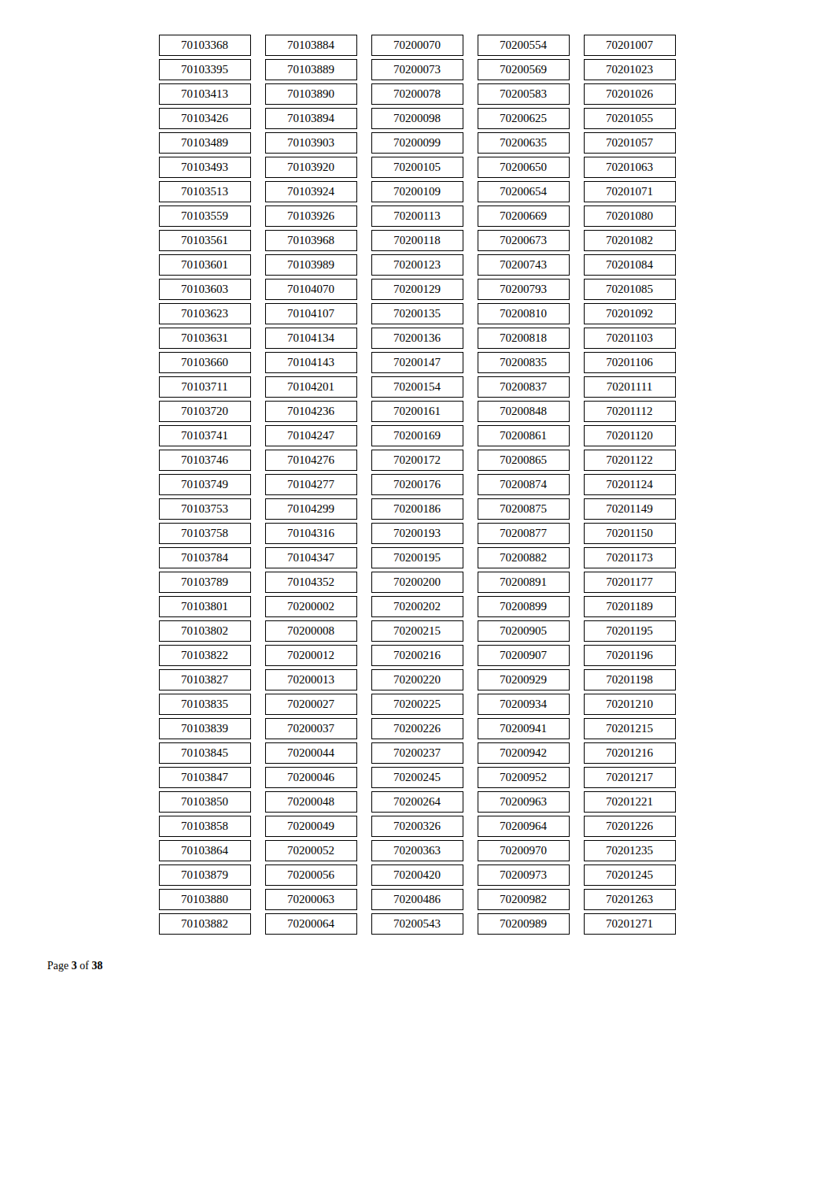| 70103368 | 70103884 | 70200070 | 70200554 | 70201007 |
| 70103395 | 70103889 | 70200073 | 70200569 | 70201023 |
| 70103413 | 70103890 | 70200078 | 70200583 | 70201026 |
| 70103426 | 70103894 | 70200098 | 70200625 | 70201055 |
| 70103489 | 70103903 | 70200099 | 70200635 | 70201057 |
| 70103493 | 70103920 | 70200105 | 70200650 | 70201063 |
| 70103513 | 70103924 | 70200109 | 70200654 | 70201071 |
| 70103559 | 70103926 | 70200113 | 70200669 | 70201080 |
| 70103561 | 70103968 | 70200118 | 70200673 | 70201082 |
| 70103601 | 70103989 | 70200123 | 70200743 | 70201084 |
| 70103603 | 70104070 | 70200129 | 70200793 | 70201085 |
| 70103623 | 70104107 | 70200135 | 70200810 | 70201092 |
| 70103631 | 70104134 | 70200136 | 70200818 | 70201103 |
| 70103660 | 70104143 | 70200147 | 70200835 | 70201106 |
| 70103711 | 70104201 | 70200154 | 70200837 | 70201111 |
| 70103720 | 70104236 | 70200161 | 70200848 | 70201112 |
| 70103741 | 70104247 | 70200169 | 70200861 | 70201120 |
| 70103746 | 70104276 | 70200172 | 70200865 | 70201122 |
| 70103749 | 70104277 | 70200176 | 70200874 | 70201124 |
| 70103753 | 70104299 | 70200186 | 70200875 | 70201149 |
| 70103758 | 70104316 | 70200193 | 70200877 | 70201150 |
| 70103784 | 70104347 | 70200195 | 70200882 | 70201173 |
| 70103789 | 70104352 | 70200200 | 70200891 | 70201177 |
| 70103801 | 70200002 | 70200202 | 70200899 | 70201189 |
| 70103802 | 70200008 | 70200215 | 70200905 | 70201195 |
| 70103822 | 70200012 | 70200216 | 70200907 | 70201196 |
| 70103827 | 70200013 | 70200220 | 70200929 | 70201198 |
| 70103835 | 70200027 | 70200225 | 70200934 | 70201210 |
| 70103839 | 70200037 | 70200226 | 70200941 | 70201215 |
| 70103845 | 70200044 | 70200237 | 70200942 | 70201216 |
| 70103847 | 70200046 | 70200245 | 70200952 | 70201217 |
| 70103850 | 70200048 | 70200264 | 70200963 | 70201221 |
| 70103858 | 70200049 | 70200326 | 70200964 | 70201226 |
| 70103864 | 70200052 | 70200363 | 70200970 | 70201235 |
| 70103879 | 70200056 | 70200420 | 70200973 | 70201245 |
| 70103880 | 70200063 | 70200486 | 70200982 | 70201263 |
| 70103882 | 70200064 | 70200543 | 70200989 | 70201271 |
Page 3 of 38